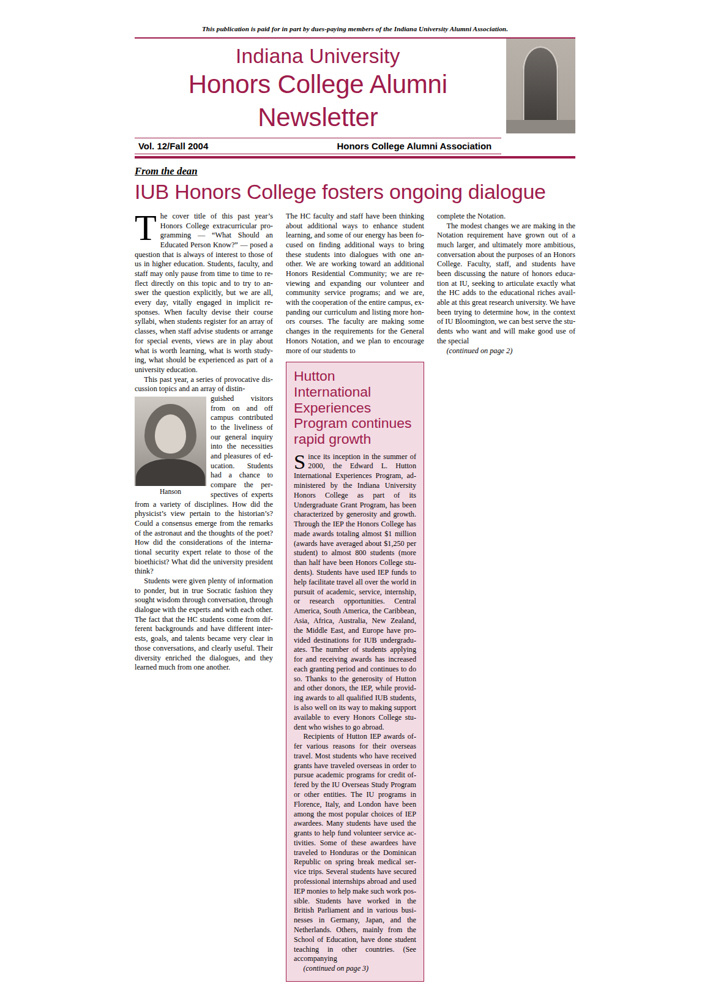This publication is paid for in part by dues-paying members of the Indiana University Alumni Association.
Indiana University
Honors College Alumni Newsletter
Vol. 12/Fall 2004 Honors College Alumni Association
From the dean
IUB Honors College fosters ongoing dialogue
The cover title of this past year’s Honors College extracurricular programming — “What Should an Educated Person Know?” — posed a question that is always of interest to those of us in higher education. Students, faculty, and staff may only pause from time to time to reflect directly on this topic and to try to answer the question explicitly, but we are all, every day, vitally engaged in implicit responses. When faculty devise their course syllabi, when students register for an array of classes, when staff advise students or arrange for special events, views are in play about what is worth learning, what is worth studying, what should be experienced as part of a university education.
This past year, a series of provocative discussion topics and an array of distin-
Hanson
guished visitors from on and off campus contributed to the liveliness of our general inquiry into the necessities and pleasures of education. Students had a chance to compare the perspectives of experts from a variety of disciplines. How did the physicist’s view pertain to the historian’s? Could a consensus emerge from the remarks of the astronaut and the thoughts of the poet? How did the considerations of the international security expert relate to those of the bioethicist? What did the university president think?
Students were given plenty of information to ponder, but in true Socratic fashion they sought wisdom through conversation, through dialogue with the experts and with each other. The fact that the HC students come from different backgrounds and have different interests, goals, and talents became very clear in those conversations, and clearly useful. Their diversity enriched the dialogues, and they learned much from one another.
The HC faculty and staff have been thinking about additional ways to enhance student learning, and some of our energy has been focused on finding additional ways to bring these students into dialogues with one another. We are working toward an additional Honors Residential Community; we are reviewing and expanding our volunteer and community service programs; and we are, with the cooperation of the entire campus, expanding our curriculum and listing more honors courses. The faculty are making some changes in the requirements for the General Honors Notation, and we plan to encourage more of our students to
Hutton International Experiences
Program continues rapid growth
Since its inception in the summer of 2000, the Edward L. Hutton International Experiences Program, administered by the Indiana University Honors College as part of its Undergraduate Grant Program, has been characterized by generosity and growth. Through the IEP the Honors College has made awards totaling almost $1 million (awards have averaged about $1,250 per student) to almost 800 students (more than half have been Honors College students). Students have used IEP funds to help facilitate travel all over the world in pursuit of academic, service, internship, or research opportunities. Central America, South America, the Caribbean, Asia, Africa, Australia, New Zealand, the Middle East, and Europe have provided destinations for IUB undergraduates. The number of students applying for and receiving awards has increased each granting period and continues to do so. Thanks to the generosity of Hutton and other donors, the IEP, while providing awards to all qualified IUB students, is also well on its way to making support available to every Honors College student who wishes to go abroad.
Recipients of Hutton IEP awards offer various reasons for their overseas travel. Most students who have received grants have traveled overseas in order to pursue academic programs for credit offered by the IU Overseas Study Program or other entities. The IU programs in Florence, Italy, and London have been among the most popular choices of IEP awardees. Many students have used the grants to help fund volunteer service activities. Some of these awardees have traveled to Honduras or the Dominican Republic on spring break medical service trips. Several students have secured professional internships abroad and used IEP monies to help make such work possible. Students have worked in the British Parliament and in various businesses in Germany, Japan, and the Netherlands. Others, mainly from the School of Education, have done student teaching in other countries. (See accompanying
(continued on page 3)
complete the Notation.
The modest changes we are making in the Notation requirement have grown out of a much larger, and ultimately more ambitious, conversation about the purposes of an Honors College. Faculty, staff, and students have been discussing the nature of honors education at IU, seeking to articulate exactly what the HC adds to the educational riches available at this great research university. We have been trying to determine how, in the context of IU Bloomington, we can best serve the students who want and will make good use of the special
(continued on page 2)